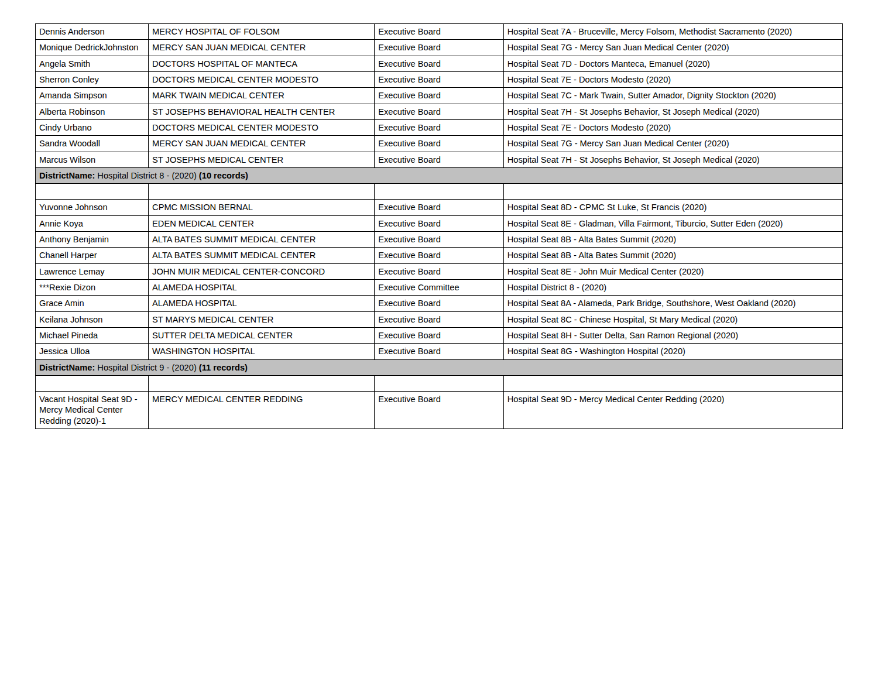| Dennis Anderson | MERCY HOSPITAL OF FOLSOM | Executive Board | Hospital Seat 7A - Bruceville, Mercy Folsom, Methodist Sacramento (2020) |
| Monique DedrickJohnston | MERCY SAN JUAN MEDICAL CENTER | Executive Board | Hospital Seat 7G - Mercy San Juan Medical Center (2020) |
| Angela Smith | DOCTORS HOSPITAL OF MANTECA | Executive Board | Hospital Seat 7D - Doctors Manteca, Emanuel (2020) |
| Sherron Conley | DOCTORS MEDICAL CENTER MODESTO | Executive Board | Hospital Seat 7E - Doctors Modesto (2020) |
| Amanda Simpson | MARK TWAIN MEDICAL CENTER | Executive Board | Hospital Seat 7C - Mark Twain, Sutter Amador, Dignity Stockton (2020) |
| Alberta Robinson | ST JOSEPHS BEHAVIORAL HEALTH CENTER | Executive Board | Hospital Seat 7H - St Josephs Behavior, St Joseph Medical (2020) |
| Cindy Urbano | DOCTORS MEDICAL CENTER MODESTO | Executive Board | Hospital Seat 7E - Doctors Modesto (2020) |
| Sandra Woodall | MERCY SAN JUAN MEDICAL CENTER | Executive Board | Hospital Seat 7G - Mercy San Juan Medical Center (2020) |
| Marcus Wilson | ST JOSEPHS MEDICAL CENTER | Executive Board | Hospital Seat 7H - St Josephs Behavior, St Joseph Medical (2020) |
| DistrictName: Hospital District 8 - (2020) (10 records) |
| Yuvonne Johnson | CPMC MISSION BERNAL | Executive Board | Hospital Seat 8D - CPMC St Luke, St Francis (2020) |
| Annie Koya | EDEN MEDICAL CENTER | Executive Board | Hospital Seat 8E - Gladman, Villa Fairmont, Tiburcio, Sutter Eden (2020) |
| Anthony Benjamin | ALTA BATES SUMMIT MEDICAL CENTER | Executive Board | Hospital Seat 8B - Alta Bates Summit (2020) |
| Chanell Harper | ALTA BATES SUMMIT MEDICAL CENTER | Executive Board | Hospital Seat 8B - Alta Bates Summit (2020) |
| Lawrence Lemay | JOHN MUIR MEDICAL CENTER-CONCORD | Executive Board | Hospital Seat 8E - John Muir Medical Center (2020) |
| ***Rexie Dizon | ALAMEDA HOSPITAL | Executive Committee | Hospital District 8 - (2020) |
| Grace Amin | ALAMEDA HOSPITAL | Executive Board | Hospital Seat 8A - Alameda, Park Bridge, Southshore, West Oakland (2020) |
| Keilana Johnson | ST MARYS MEDICAL CENTER | Executive Board | Hospital Seat 8C - Chinese Hospital, St Mary Medical (2020) |
| Michael Pineda | SUTTER DELTA MEDICAL CENTER | Executive Board | Hospital Seat 8H - Sutter Delta, San Ramon Regional (2020) |
| Jessica Ulloa | WASHINGTON HOSPITAL | Executive Board | Hospital Seat 8G - Washington Hospital (2020) |
| DistrictName: Hospital District 9 - (2020) (11 records) |
| Vacant Hospital Seat 9D - Mercy Medical Center Redding (2020)-1 | MERCY MEDICAL CENTER REDDING | Executive Board | Hospital Seat 9D - Mercy Medical Center Redding (2020) |